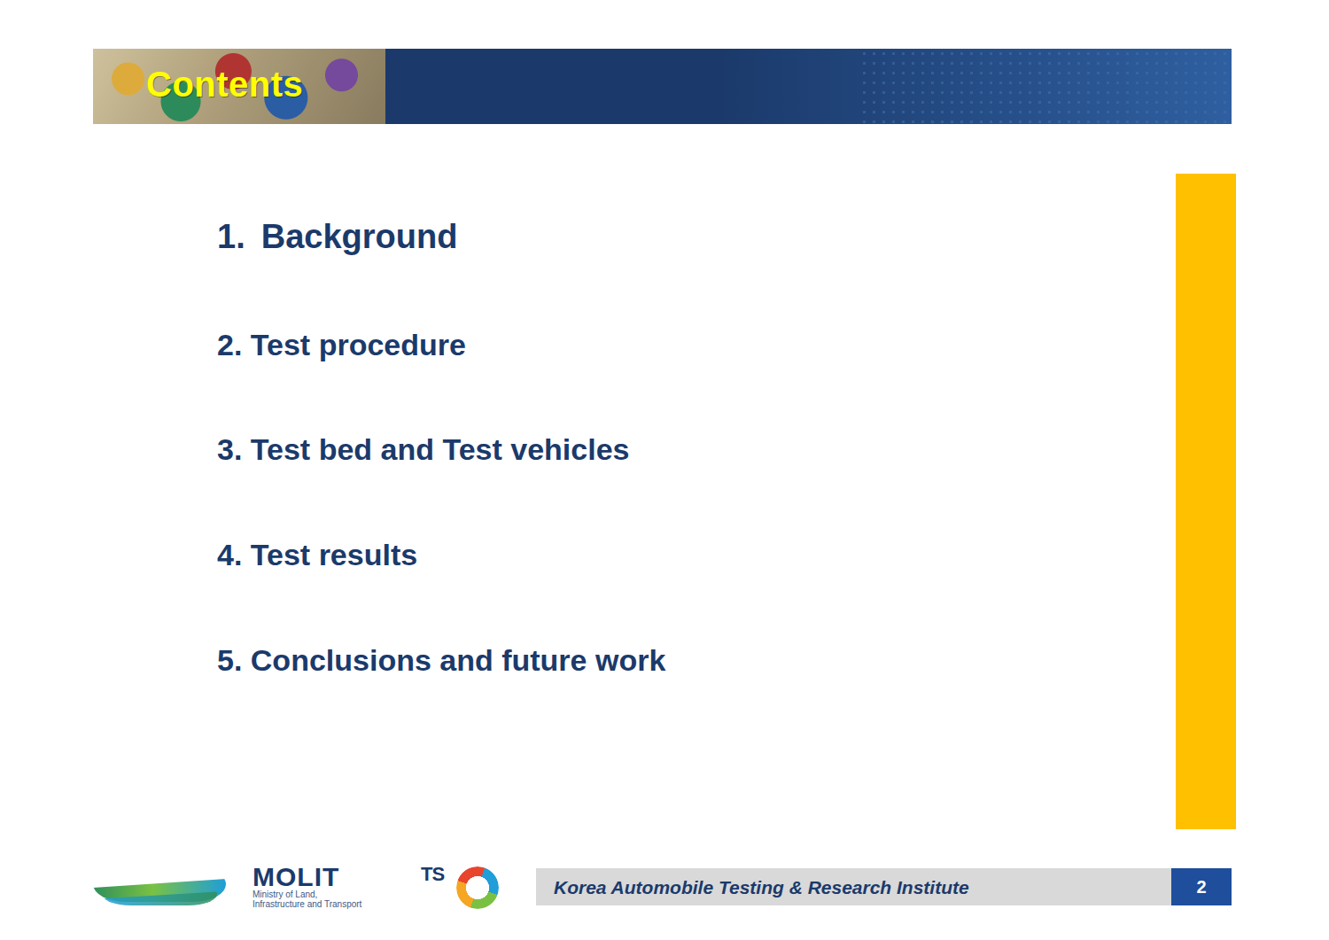Contents
1. Background
2. Test procedure
3. Test bed and Test vehicles
4. Test results
5. Conclusions and future work
MOLIT
Ministry of Land,
Infrastructure and Transport
TS
Korea Automobile Testing & Research Institute
2